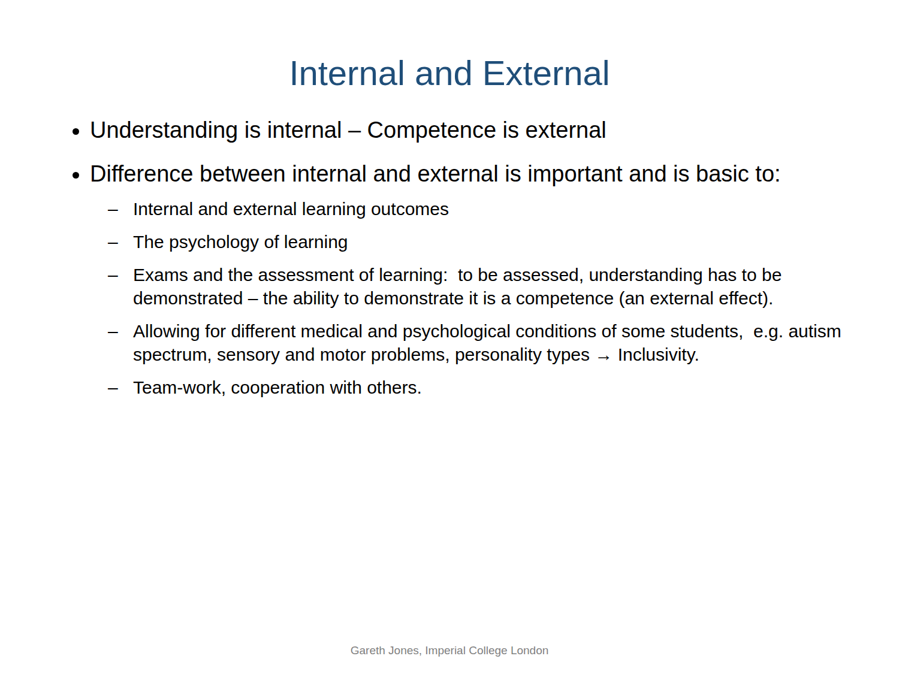Internal and External
Understanding is internal – Competence is external
Difference between internal and external is important and is basic to:
Internal and external learning outcomes
The psychology of learning
Exams and the assessment of learning: to be assessed, understanding has to be demonstrated – the ability to demonstrate it is a competence (an external effect).
Allowing for different medical and psychological conditions of some students, e.g. autism spectrum, sensory and motor problems, personality types → Inclusivity.
Team-work, cooperation with others.
Gareth Jones, Imperial College London